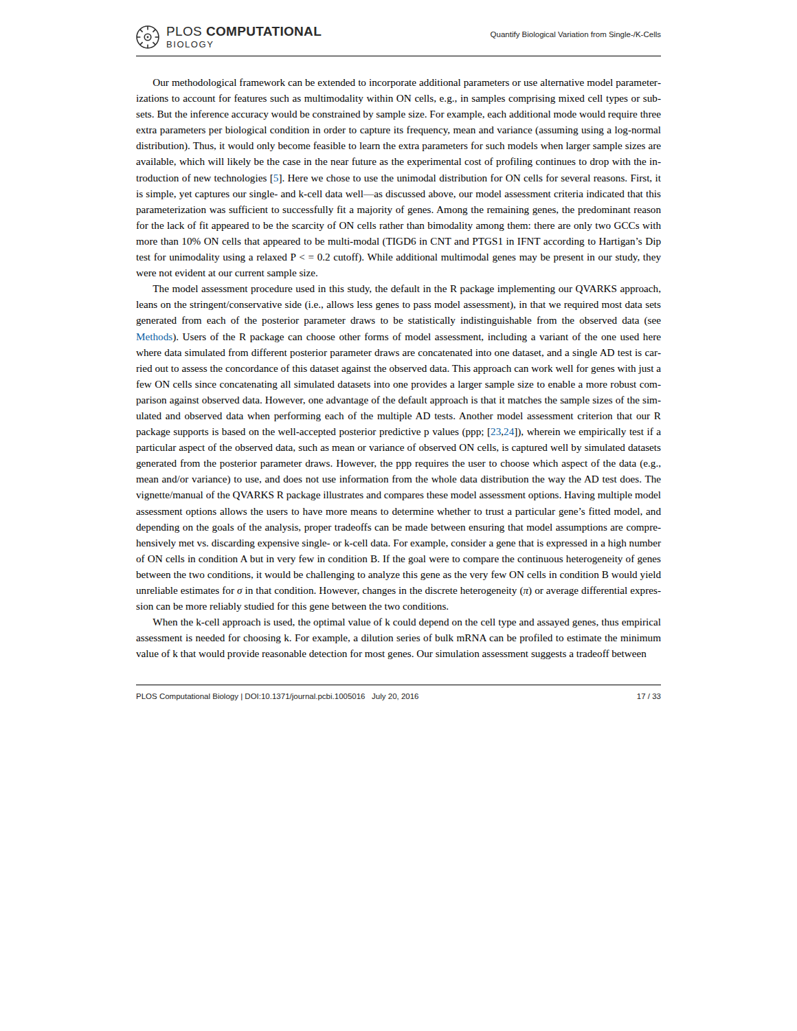PLOS COMPUTATIONAL BIOLOGY
Quantify Biological Variation from Single-/K-Cells
Our methodological framework can be extended to incorporate additional parameters or use alternative model parameterizations to account for features such as multimodality within ON cells, e.g., in samples comprising mixed cell types or subsets. But the inference accuracy would be constrained by sample size. For example, each additional mode would require three extra parameters per biological condition in order to capture its frequency, mean and variance (assuming using a log-normal distribution). Thus, it would only become feasible to learn the extra parameters for such models when larger sample sizes are available, which will likely be the case in the near future as the experimental cost of profiling continues to drop with the introduction of new technologies [5]. Here we chose to use the unimodal distribution for ON cells for several reasons. First, it is simple, yet captures our single- and k-cell data well—as discussed above, our model assessment criteria indicated that this parameterization was sufficient to successfully fit a majority of genes. Among the remaining genes, the predominant reason for the lack of fit appeared to be the scarcity of ON cells rather than bimodality among them: there are only two GCCs with more than 10% ON cells that appeared to be multi-modal (TIGD6 in CNT and PTGS1 in IFNT according to Hartigan’s Dip test for unimodality using a relaxed P < = 0.2 cutoff). While additional multimodal genes may be present in our study, they were not evident at our current sample size.
The model assessment procedure used in this study, the default in the R package implementing our QVARKS approach, leans on the stringent/conservative side (i.e., allows less genes to pass model assessment), in that we required most data sets generated from each of the posterior parameter draws to be statistically indistinguishable from the observed data (see Methods). Users of the R package can choose other forms of model assessment, including a variant of the one used here where data simulated from different posterior parameter draws are concatenated into one dataset, and a single AD test is carried out to assess the concordance of this dataset against the observed data. This approach can work well for genes with just a few ON cells since concatenating all simulated datasets into one provides a larger sample size to enable a more robust comparison against observed data. However, one advantage of the default approach is that it matches the sample sizes of the simulated and observed data when performing each of the multiple AD tests. Another model assessment criterion that our R package supports is based on the well-accepted posterior predictive p values (ppp; [23,24]), wherein we empirically test if a particular aspect of the observed data, such as mean or variance of observed ON cells, is captured well by simulated datasets generated from the posterior parameter draws. However, the ppp requires the user to choose which aspect of the data (e.g., mean and/or variance) to use, and does not use information from the whole data distribution the way the AD test does. The vignette/manual of the QVARKS R package illustrates and compares these model assessment options. Having multiple model assessment options allows the users to have more means to determine whether to trust a particular gene’s fitted model, and depending on the goals of the analysis, proper tradeoffs can be made between ensuring that model assumptions are comprehensively met vs. discarding expensive single- or k-cell data. For example, consider a gene that is expressed in a high number of ON cells in condition A but in very few in condition B. If the goal were to compare the continuous heterogeneity of genes between the two conditions, it would be challenging to analyze this gene as the very few ON cells in condition B would yield unreliable estimates for σ in that condition. However, changes in the discrete heterogeneity (π) or average differential expression can be more reliably studied for this gene between the two conditions.
When the k-cell approach is used, the optimal value of k could depend on the cell type and assayed genes, thus empirical assessment is needed for choosing k. For example, a dilution series of bulk mRNA can be profiled to estimate the minimum value of k that would provide reasonable detection for most genes. Our simulation assessment suggests a tradeoff between
PLOS Computational Biology | DOI:10.1371/journal.pcbi.1005016 July 20, 2016
17 / 33